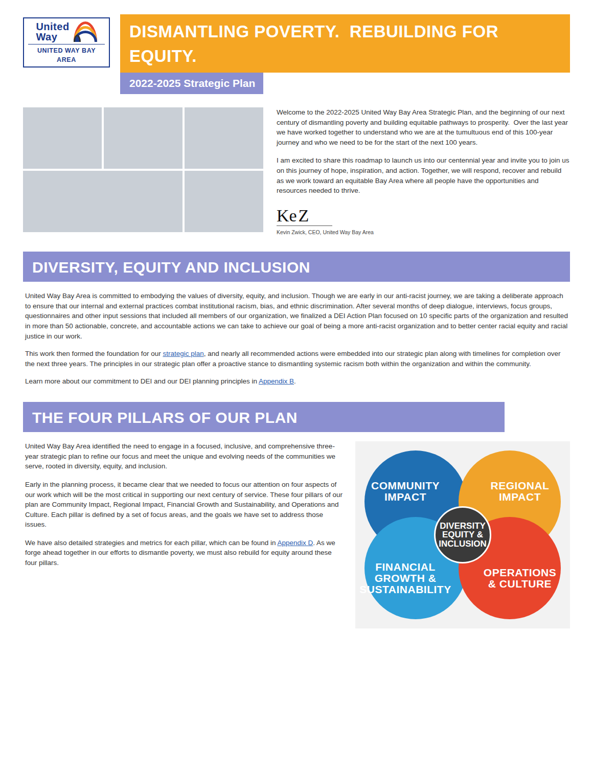United
Way
UNITED WAY BAY AREA
Dismantling Poverty. Rebuilding for Equity.
2022-2025 Strategic Plan
Welcome to the 2022-2025 United Way Bay Area Strategic Plan, and the beginning of our next century of dismantling poverty and building equitable pathways to prosperity. Over the last year we have worked together to understand who we are at the tumultuous end of this 100-year journey and who we need to be for the start of the next 100 years.
I am excited to share this roadmap to launch us into our centennial year and invite you to join us on this journey of hope, inspiration, and action. Together, we will respond, recover and rebuild as we work toward an equitable Bay Area where all people have the opportunities and resources needed to thrive.
Ke Z  
Kevin Zwick, CEO, United Way Bay Area
Diversity, Equity and Inclusion
United Way Bay Area is committed to embodying the values of diversity, equity, and inclusion. Though we are early in our anti-racist journey, we are taking a deliberate approach to ensure that our internal and external practices combat institutional racism, bias, and ethnic discrimination. After several months of deep dialogue, interviews, focus groups, questionnaires and other input sessions that included all members of our organization, we finalized a DEI Action Plan focused on 10 specific parts of the organization and resulted in more than 50 actionable, concrete, and accountable actions we can take to achieve our goal of being a more anti-racist organization and to better center racial equity and racial justice in our work.
This work then formed the foundation for our strategic plan, and nearly all recommended actions were embedded into our strategic plan along with timelines for completion over the next three years. The principles in our strategic plan offer a proactive stance to dismantling systemic racism both within the organization and within the community.
Learn more about our commitment to DEI and our DEI planning principles in Appendix B.
The Four Pillars of Our Plan
United Way Bay Area identified the need to engage in a focused, inclusive, and comprehensive three-year strategic plan to refine our focus and meet the unique and evolving needs of the communities we serve, rooted in diversity, equity, and inclusion.
Early in the planning process, it became clear that we needed to focus our attention on four aspects of our work which will be the most critical in supporting our next century of service. These four pillars of our plan are Community Impact, Regional Impact, Financial Growth and Sustainability, and Operations and Culture. Each pillar is defined by a set of focus areas, and the goals we have set to address those issues.
We have also detailed strategies and metrics for each pillar, which can be found in Appendix D. As we forge ahead together in our efforts to dismantle poverty, we must also rebuild for equity around these four pillars.
Community
Impact
Regional
Impact
Financial
Growth &
Sustainability
Operations
& Culture
Diversity
Equity &
Inclusion